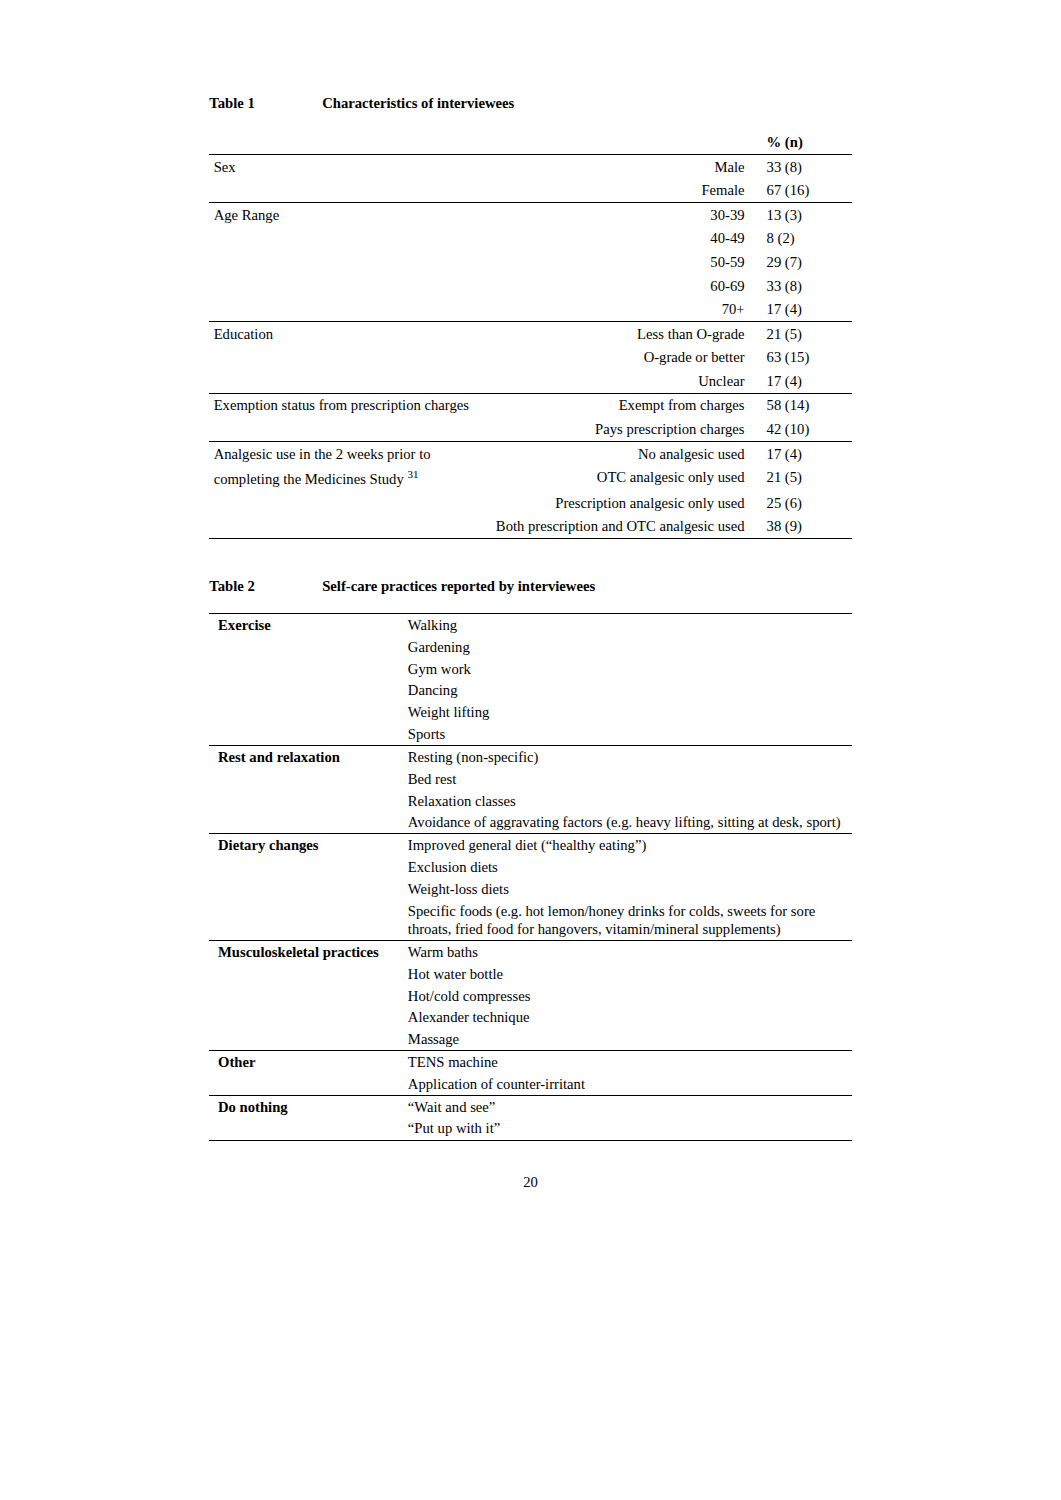Table 1 Characteristics of interviewees
| | | % (n) |
| --- | --- | --- |
| Sex | Male | 33 (8) |
| | Female | 67 (16) |
| Age Range | 30-39 | 13 (3) |
| | 40-49 | 8 (2) |
| | 50-59 | 29 (7) |
| | 60-69 | 33 (8) |
| | 70+ | 17 (4) |
| Education | Less than O-grade | 21 (5) |
| | O-grade or better | 63 (15) |
| | Unclear | 17 (4) |
| Exemption status from prescription charges | Exempt from charges | 58 (14) |
| | Pays prescription charges | 42 (10) |
| Analgesic use in the 2 weeks prior to | No analgesic used | 17 (4) |
| completing the Medicines Study 31 | OTC analgesic only used | 21 (5) |
| | Prescription analgesic only used | 25 (6) |
| | Both prescription and OTC analgesic used | 38 (9) |
Table 2 Self-care practices reported by interviewees
| Exercise | Walking |
| | Gardening |
| | Gym work |
| | Dancing |
| | Weight lifting |
| | Sports |
| Rest and relaxation | Resting (non-specific) |
| | Bed rest |
| | Relaxation classes |
| | Avoidance of aggravating factors (e.g. heavy lifting, sitting at desk, sport) |
| Dietary changes | Improved general diet (“healthy eating”) |
| | Exclusion diets |
| | Weight-loss diets |
| | Specific foods (e.g. hot lemon/honey drinks for colds, sweets for sore throats, fried food for hangovers, vitamin/mineral supplements) |
| Musculoskeletal practices | Warm baths |
| | Hot water bottle |
| | Hot/cold compresses |
| | Alexander technique |
| | Massage |
| Other | TENS machine |
| | Application of counter-irritant |
| Do nothing | “Wait and see” |
| | “Put up with it” |
20